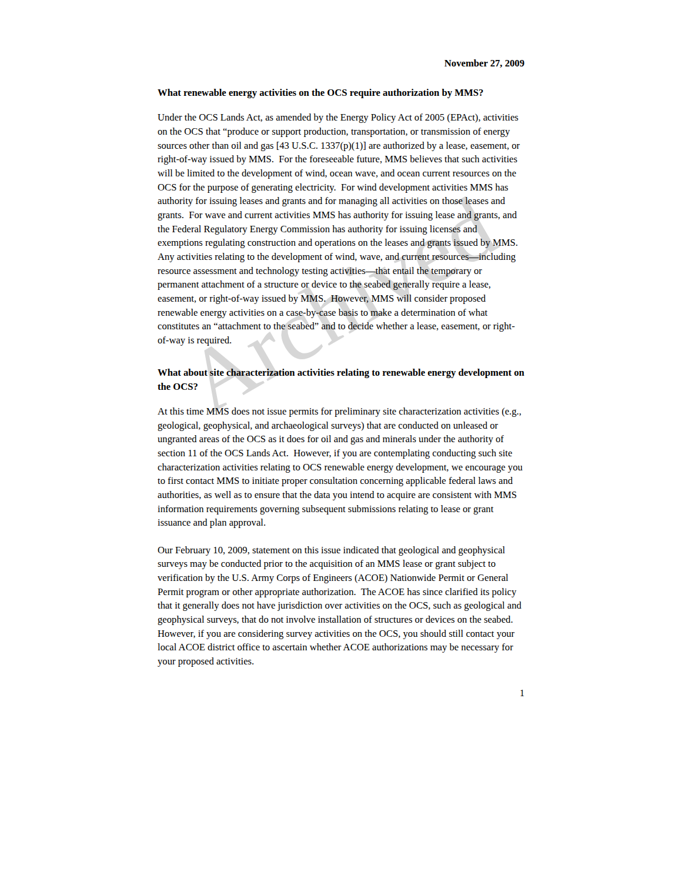Archived
November 27, 2009
What renewable energy activities on the OCS require authorization by MMS?
Under the OCS Lands Act, as amended by the Energy Policy Act of 2005 (EPAct), activities on the OCS that “produce or support production, transportation, or transmission of energy sources other than oil and gas [43 U.S.C. 1337(p)(1)] are authorized by a lease, easement, or right-of-way issued by MMS. For the foreseeable future, MMS believes that such activities will be limited to the development of wind, ocean wave, and ocean current resources on the OCS for the purpose of generating electricity. For wind development activities MMS has authority for issuing leases and grants and for managing all activities on those leases and grants. For wave and current activities MMS has authority for issuing lease and grants, and the Federal Regulatory Energy Commission has authority for issuing licenses and exemptions regulating construction and operations on the leases and grants issued by MMS. Any activities relating to the development of wind, wave, and current resources—including resource assessment and technology testing activities—that entail the temporary or permanent attachment of a structure or device to the seabed generally require a lease, easement, or right-of-way issued by MMS. However, MMS will consider proposed renewable energy activities on a case-by-case basis to make a determination of what constitutes an “attachment to the seabed” and to decide whether a lease, easement, or right-of-way is required.
What about site characterization activities relating to renewable energy development on the OCS?
At this time MMS does not issue permits for preliminary site characterization activities (e.g., geological, geophysical, and archaeological surveys) that are conducted on unleased or ungranted areas of the OCS as it does for oil and gas and minerals under the authority of section 11 of the OCS Lands Act. However, if you are contemplating conducting such site characterization activities relating to OCS renewable energy development, we encourage you to first contact MMS to initiate proper consultation concerning applicable federal laws and authorities, as well as to ensure that the data you intend to acquire are consistent with MMS information requirements governing subsequent submissions relating to lease or grant issuance and plan approval.
Our February 10, 2009, statement on this issue indicated that geological and geophysical surveys may be conducted prior to the acquisition of an MMS lease or grant subject to verification by the U.S. Army Corps of Engineers (ACOE) Nationwide Permit or General Permit program or other appropriate authorization. The ACOE has since clarified its policy that it generally does not have jurisdiction over activities on the OCS, such as geological and geophysical surveys, that do not involve installation of structures or devices on the seabed. However, if you are considering survey activities on the OCS, you should still contact your local ACOE district office to ascertain whether ACOE authorizations may be necessary for your proposed activities.
1